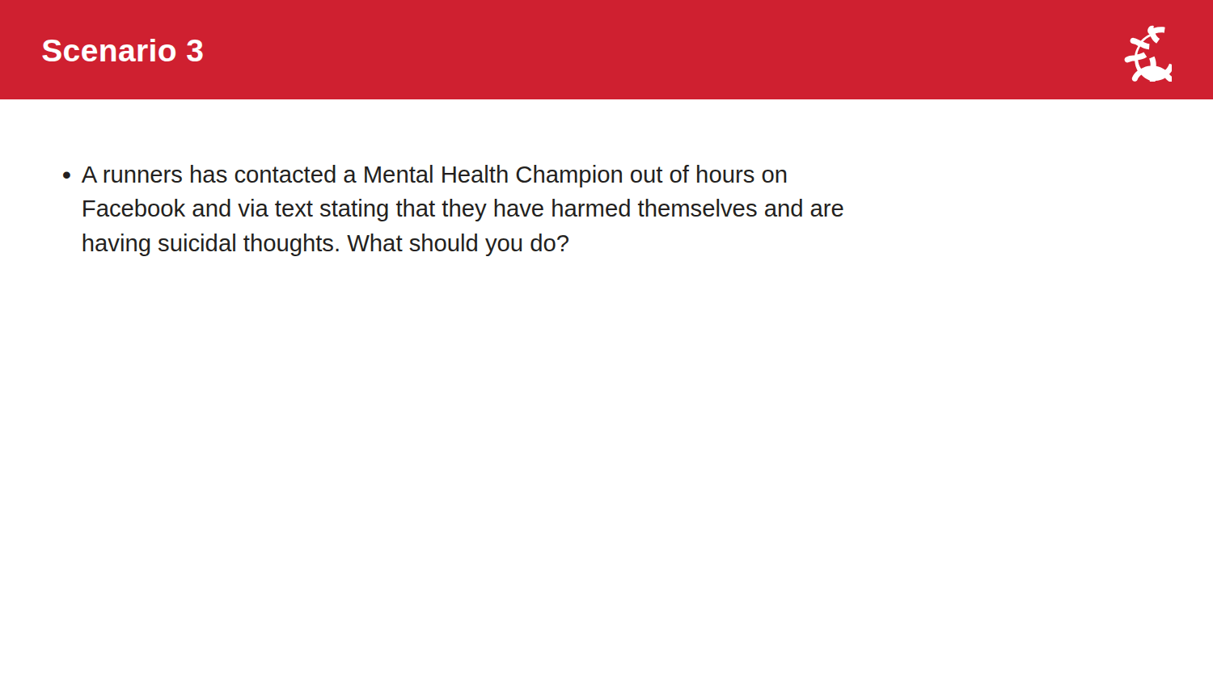Scenario 3
A runners has contacted a Mental Health Champion out of hours on Facebook and via text stating that they have harmed themselves and are having suicidal thoughts. What should you do?